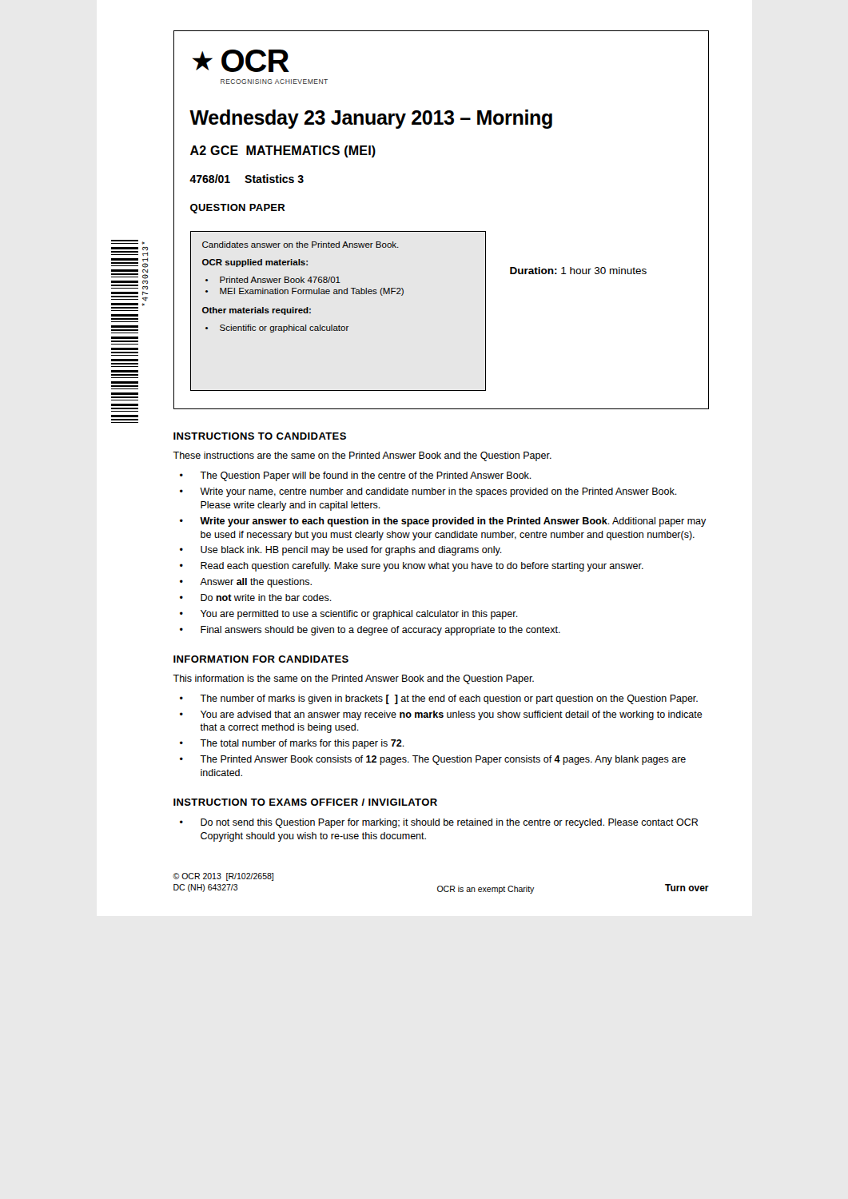||||||||||||||||||||
*4733020113*
★ OCR RECOGNISING ACHIEVEMENT
Wednesday 23 January 2013 – Morning
A2 GCE MATHEMATICS (MEI)
4768/01 Statistics 3
QUESTION PAPER
Candidates answer on the Printed Answer Book.
OCR supplied materials:
Printed Answer Book 4768/01
MEI Examination Formulae and Tables (MF2)
Other materials required:
Scientific or graphical calculator
Duration: 1 hour 30 minutes
INSTRUCTIONS TO CANDIDATES
These instructions are the same on the Printed Answer Book and the Question Paper.
The Question Paper will be found in the centre of the Printed Answer Book.
Write your name, centre number and candidate number in the spaces provided on the Printed Answer Book. Please write clearly and in capital letters.
Write your answer to each question in the space provided in the Printed Answer Book. Additional paper may be used if necessary but you must clearly show your candidate number, centre number and question number(s).
Use black ink. HB pencil may be used for graphs and diagrams only.
Read each question carefully. Make sure you know what you have to do before starting your answer.
Answer all the questions.
Do not write in the bar codes.
You are permitted to use a scientific or graphical calculator in this paper.
Final answers should be given to a degree of accuracy appropriate to the context.
INFORMATION FOR CANDIDATES
This information is the same on the Printed Answer Book and the Question Paper.
The number of marks is given in brackets [ ] at the end of each question or part question on the Question Paper.
You are advised that an answer may receive no marks unless you show sufficient detail of the working to indicate that a correct method is being used.
The total number of marks for this paper is 72.
The Printed Answer Book consists of 12 pages. The Question Paper consists of 4 pages. Any blank pages are indicated.
INSTRUCTION TO EXAMS OFFICER / INVIGILATOR
Do not send this Question Paper for marking; it should be retained in the centre or recycled. Please contact OCR Copyright should you wish to re-use this document.
© OCR 2013 [R/102/2658]
DC (NH) 64327/3
OCR is an exempt Charity
Turn over